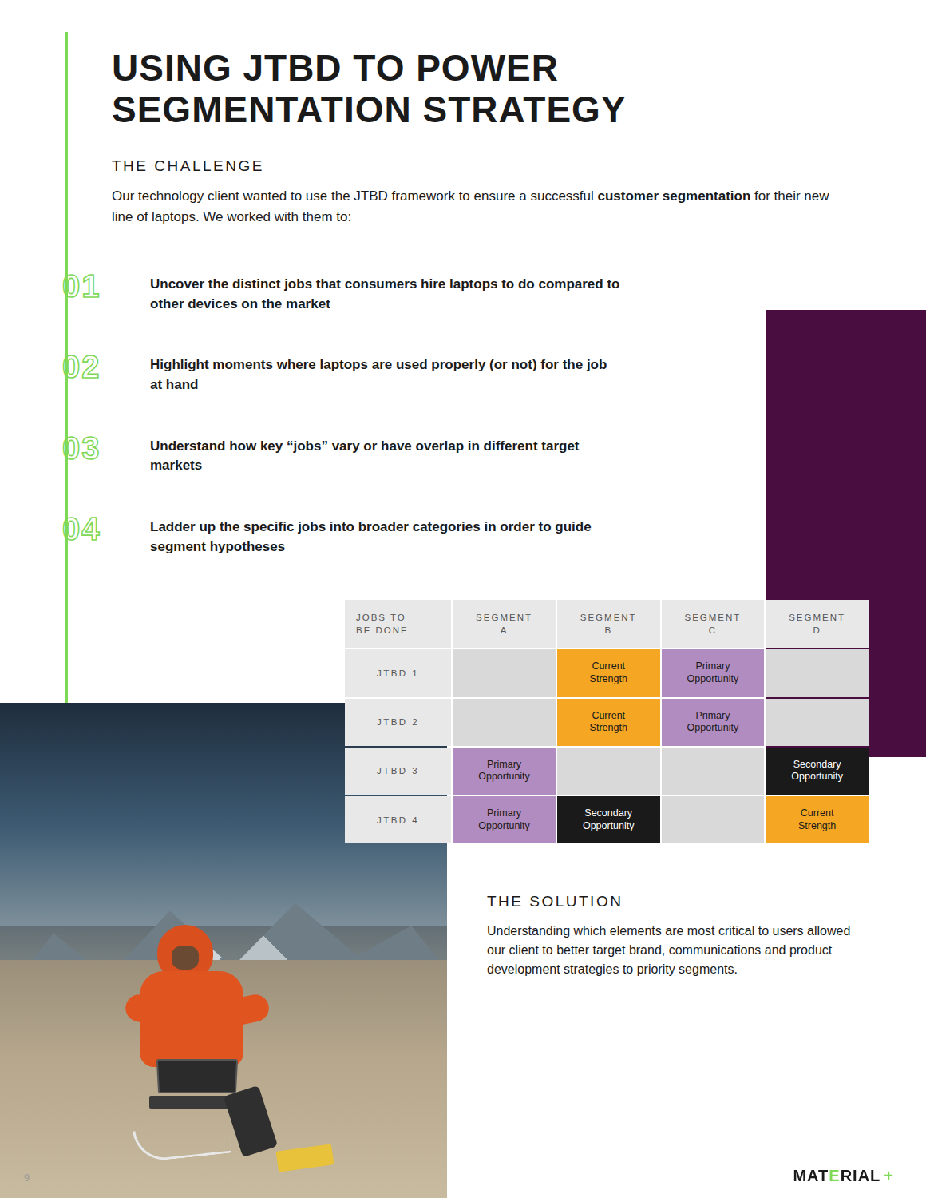Using JTBD to Power
Segmentation Strategy
The Challenge
Our technology client wanted to use the JTBD framework to ensure a successful customer segmentation for their new line of laptops. We worked with them to:
01 Uncover the distinct jobs that consumers hire laptops to do compared to other devices on the market
02 Highlight moments where laptops are used properly (or not) for the job at hand
03 Understand how key “jobs” vary or have overlap in different target markets
04 Ladder up the specific jobs into broader categories in order to guide segment hypotheses
| Jobs to be done | Segment A | Segment B | Segment C | Segment D |
| --- | --- | --- | --- | --- |
| JTBD 1 | | Current Strength | Primary Opportunity | |
| JTBD 2 | | Current Strength | Primary Opportunity | |
| JTBD 3 | Primary Opportunity | | | Secondary Opportunity |
| JTBD 4 | Primary Opportunity | Secondary Opportunity | | Current Strength |
The Solution
Understanding which elements are most critical to users allowed our client to better target brand, communications and product development strategies to priority segments.
9
MATERIAL+